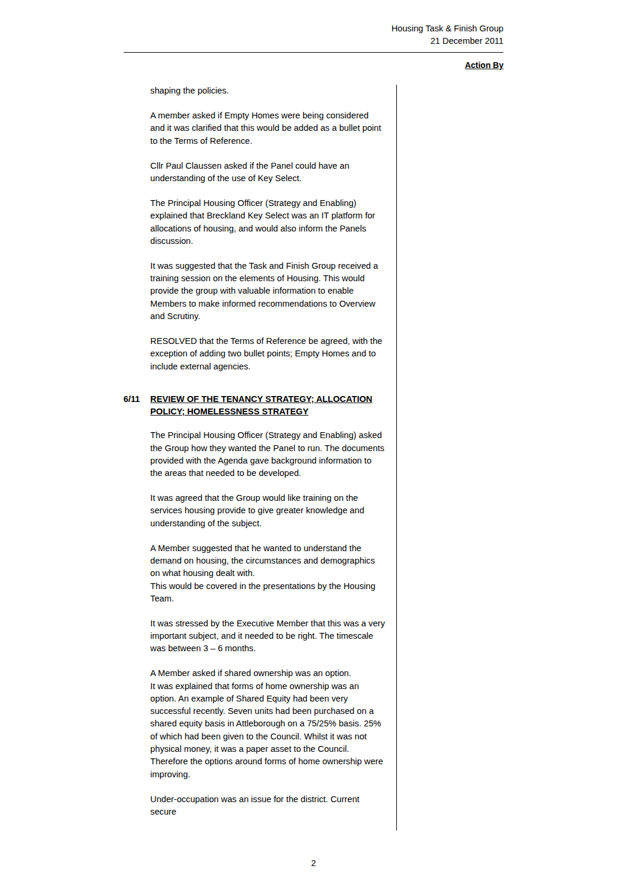Housing Task & Finish Group
21 December 2011
Action By
shaping the policies.
A member asked if Empty Homes were being considered and it was clarified that this would be added as a bullet point to the Terms of Reference.
Cllr Paul Claussen asked if the Panel could have an understanding of the use of Key Select.
The Principal Housing Officer (Strategy and Enabling) explained that Breckland Key Select was an IT platform for allocations of housing, and would also inform the Panels discussion.
It was suggested that the Task and Finish Group received a training session on the elements of Housing. This would provide the group with valuable information to enable Members to make informed recommendations to Overview and Scrutiny.
RESOLVED that the Terms of Reference be agreed, with the exception of adding two bullet points; Empty Homes and to include external agencies.
6/11
Review of the Tenancy Strategy; Allocation Policy; Homelessness Strategy
The Principal Housing Officer (Strategy and Enabling) asked the Group how they wanted the Panel to run. The documents provided with the Agenda gave background information to the areas that needed to be developed.
It was agreed that the Group would like training on the services housing provide to give greater knowledge and understanding of the subject.
A Member suggested that he wanted to understand the demand on housing, the circumstances and demographics on what housing dealt with.
This would be covered in the presentations by the Housing Team.
It was stressed by the Executive Member that this was a very important subject, and it needed to be right. The timescale was between 3 – 6 months.
A Member asked if shared ownership was an option.
It was explained that forms of home ownership was an option. An example of Shared Equity had been very successful recently. Seven units had been purchased on a shared equity basis in Attleborough on a 75/25% basis. 25% of which had been given to the Council. Whilst it was not physical money, it was a paper asset to the Council. Therefore the options around forms of home ownership were improving.
Under-occupation was an issue for the district. Current secure
2